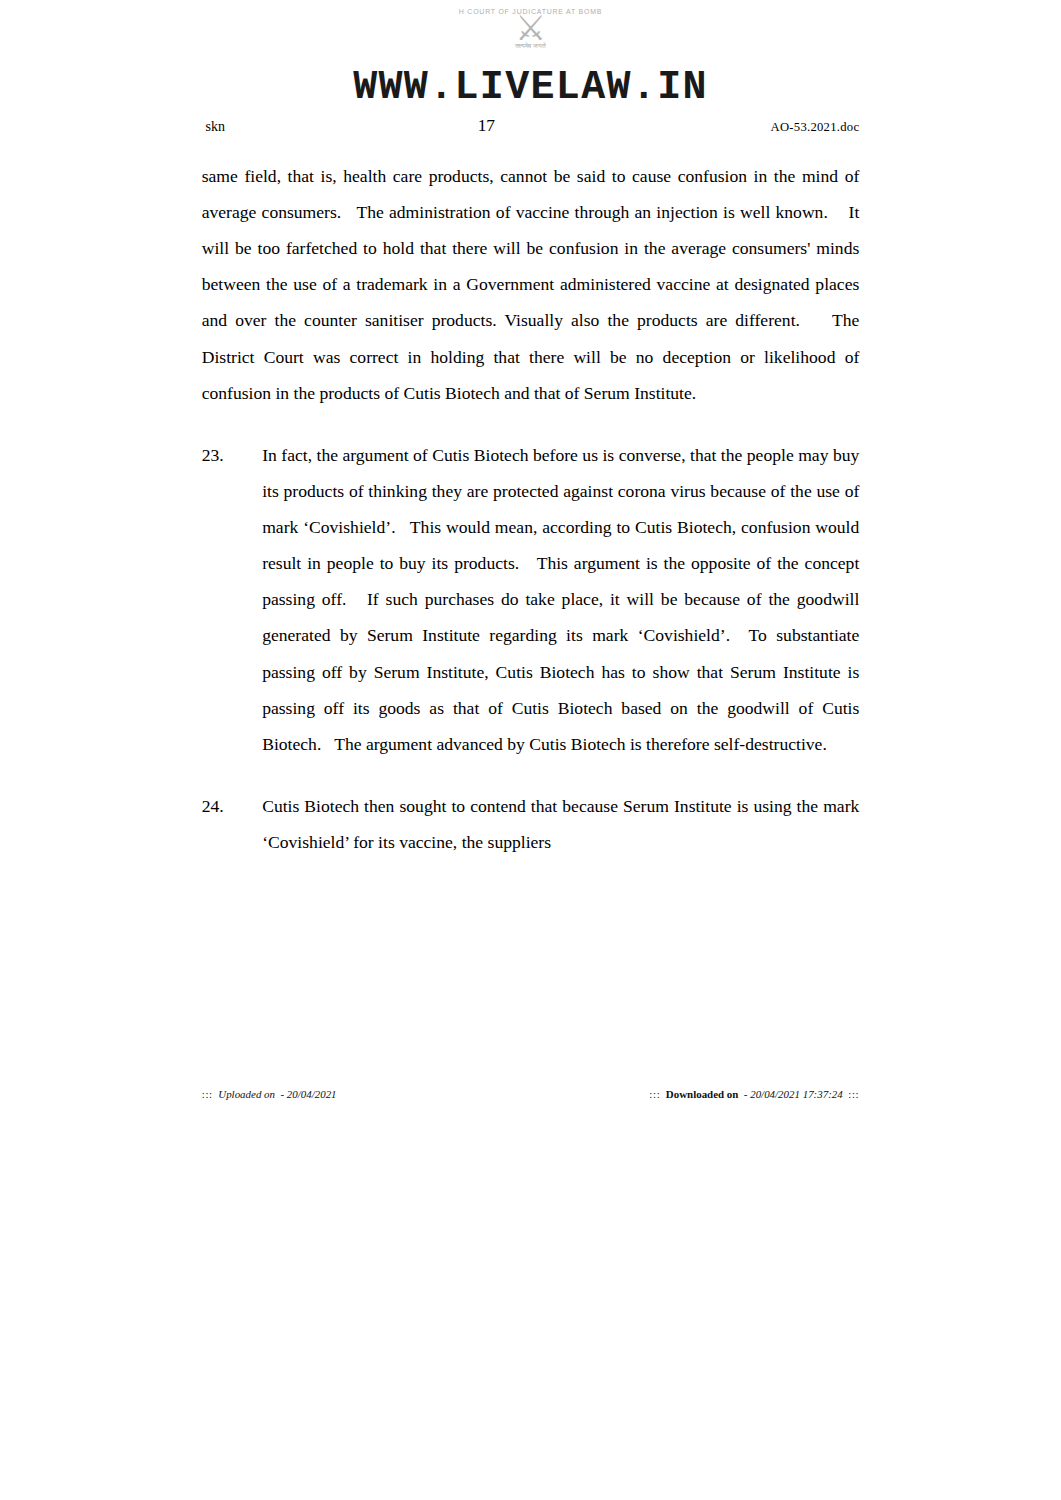H COURT OF JUDICATURE AT BOMB
⚔
सत्यमेव जयते
WWW.LIVELAW.IN
skn
17
AO-53.2021.doc
same field, that is, health care products, cannot be said to cause confusion in the mind of average consumers. The administration of vaccine through an injection is well known. It will be too farfetched to hold that there will be confusion in the average consumers' minds between the use of a trademark in a Government administered vaccine at designated places and over the counter sanitiser products. Visually also the products are different. The District Court was correct in holding that there will be no deception or likelihood of confusion in the products of Cutis Biotech and that of Serum Institute.
23.
In fact, the argument of Cutis Biotech before us is converse, that the people may buy its products of thinking they are protected against corona virus because of the use of mark ‘Covishield’. This would mean, according to Cutis Biotech, confusion would result in people to buy its products. This argument is the opposite of the concept passing off. If such purchases do take place, it will be because of the goodwill generated by Serum Institute regarding its mark ‘Covishield’. To substantiate passing off by Serum Institute, Cutis Biotech has to show that Serum Institute is passing off its goods as that of Cutis Biotech based on the goodwill of Cutis Biotech. The argument advanced by Cutis Biotech is therefore self-destructive.
24.
Cutis Biotech then sought to contend that because Serum Institute is using the mark ‘Covishield’ for its vaccine, the suppliers
::: Uploaded on - 20/04/2021
::: Downloaded on - 20/04/2021 17:37:24 :::